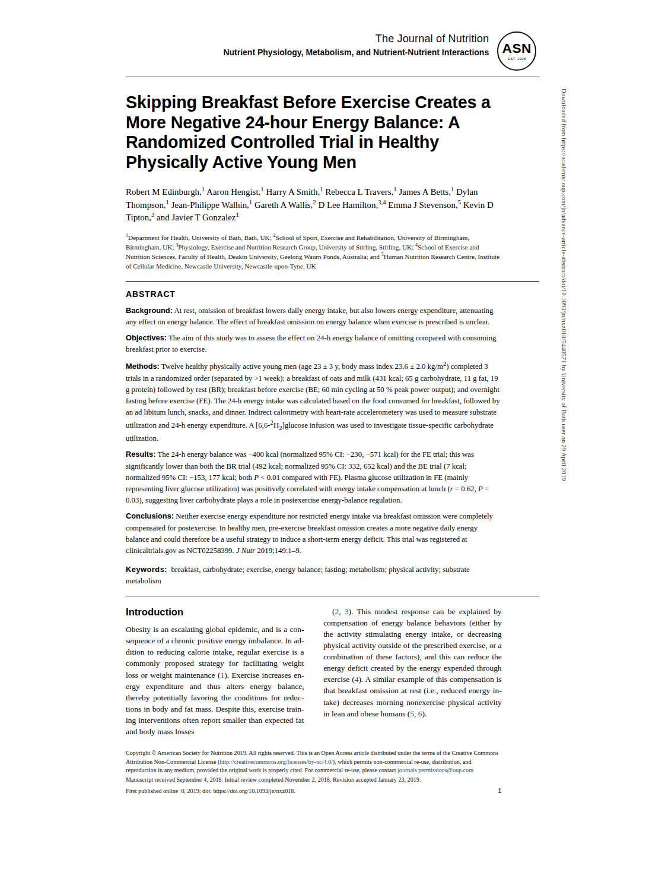Downloaded from https://academic.oup.com/jn/advance-article-abstract/doi/10.1093/jn/nxz018/5440571 by University of Bath user on 29 April 2019
The Journal of Nutrition
Nutrient Physiology, Metabolism, and Nutrient-Nutrient Interactions
ASN
EST. 1928
Skipping Breakfast Before Exercise Creates a More Negative 24-hour Energy Balance: A Randomized Controlled Trial in Healthy Physically Active Young Men
Robert M Edinburgh,1 Aaron Hengist,1 Harry A Smith,1 Rebecca L Travers,1 James A Betts,1 Dylan Thompson,1 Jean-Philippe Walhin,1 Gareth A Wallis,2 D Lee Hamilton,3,4 Emma J Stevenson,5 Kevin D Tipton,3 and Javier T Gonzalez1
1Department for Health, University of Bath, Bath, UK; 2School of Sport, Exercise and Rehabilitation, University of Birmingham, Birmingham, UK; 3Physiology, Exercise and Nutrition Research Group, University of Stirling, Stirling, UK; 4School of Exercise and Nutrition Sciences, Faculty of Health, Deakin University, Geelong Waurn Ponds, Australia; and 5Human Nutrition Research Centre, Institute of Cellular Medicine, Newcastle University, Newcastle-upon-Tyne, UK
ABSTRACT
Background: At rest, omission of breakfast lowers daily energy intake, but also lowers energy expenditure, attenuating any effect on energy balance. The effect of breakfast omission on energy balance when exercise is prescribed is unclear.
Objectives: The aim of this study was to assess the effect on 24-h energy balance of omitting compared with consuming breakfast prior to exercise.
Methods: Twelve healthy physically active young men (age 23 ± 3 y, body mass index 23.6 ± 2.0 kg/m2) completed 3 trials in a randomized order (separated by >1 week): a breakfast of oats and milk (431 kcal; 65 g carbohydrate, 11 g fat, 19 g protein) followed by rest (BR); breakfast before exercise (BE; 60 min cycling at 50 % peak power output); and overnight fasting before exercise (FE). The 24-h energy intake was calculated based on the food consumed for breakfast, followed by an ad libitum lunch, snacks, and dinner. Indirect calorimetry with heart-rate accelerometery was used to measure substrate utilization and 24-h energy expenditure. A [6,6-2H2]glucose infusion was used to investigate tissue-specific carbohydrate utilization.
Results: The 24-h energy balance was −400 kcal (normalized 95% CI: −230, −571 kcal) for the FE trial; this was significantly lower than both the BR trial (492 kcal; normalized 95% CI: 332, 652 kcal) and the BE trial (7 kcal; normalized 95% CI: −153, 177 kcal; both P < 0.01 compared with FE). Plasma glucose utilization in FE (mainly representing liver glucose utilization) was positively correlated with energy intake compensation at lunch (r = 0.62, P = 0.03), suggesting liver carbohydrate plays a role in postexercise energy-balance regulation.
Conclusions: Neither exercise energy expenditure nor restricted energy intake via breakfast omission were completely compensated for postexercise. In healthy men, pre-exercise breakfast omission creates a more negative daily energy balance and could therefore be a useful strategy to induce a short-term energy deficit. This trial was registered at clinicaltrials.gov as NCT02258399. J Nutr 2019;149:1–9.
Keywords: breakfast, carbohydrate; exercise, energy balance; fasting; metabolism; physical activity; substrate metabolism
Introduction
Obesity is an escalating global epidemic, and is a consequence of a chronic positive energy imbalance. In addition to reducing calorie intake, regular exercise is a commonly proposed strategy for facilitating weight loss or weight maintenance (1). Exercise increases energy expenditure and thus alters energy balance, thereby potentially favoring the conditions for reductions in body and fat mass. Despite this, exercise training interventions often report smaller than expected fat and body mass losses
(2, 3). This modest response can be explained by compensation of energy balance behaviors (either by the activity stimulating energy intake, or decreasing physical activity outside of the prescribed exercise, or a combination of these factors), and this can reduce the energy deficit created by the energy expended through exercise (4). A similar example of this compensation is that breakfast omission at rest (i.e., reduced energy intake) decreases morning nonexercise physical activity in lean and obese humans (5, 6).
Copyright © American Society for Nutrition 2019. All rights reserved. This is an Open Access article distributed under the terms of the Creative Commons Attribution Non-Commercial License (http://creativecommons.org/licenses/by-nc/4.0/), which permits non-commercial re-use, distribution, and reproduction in any medium, provided the original work is properly cited. For commercial re-use, please contact journals.permissions@oup.com
Manuscript received September 4, 2018. Initial review completed November 2, 2018. Revision accepted January 23, 2019.
First published online 0, 2019; doi: https://doi.org/10.1093/jn/nxz018.
1